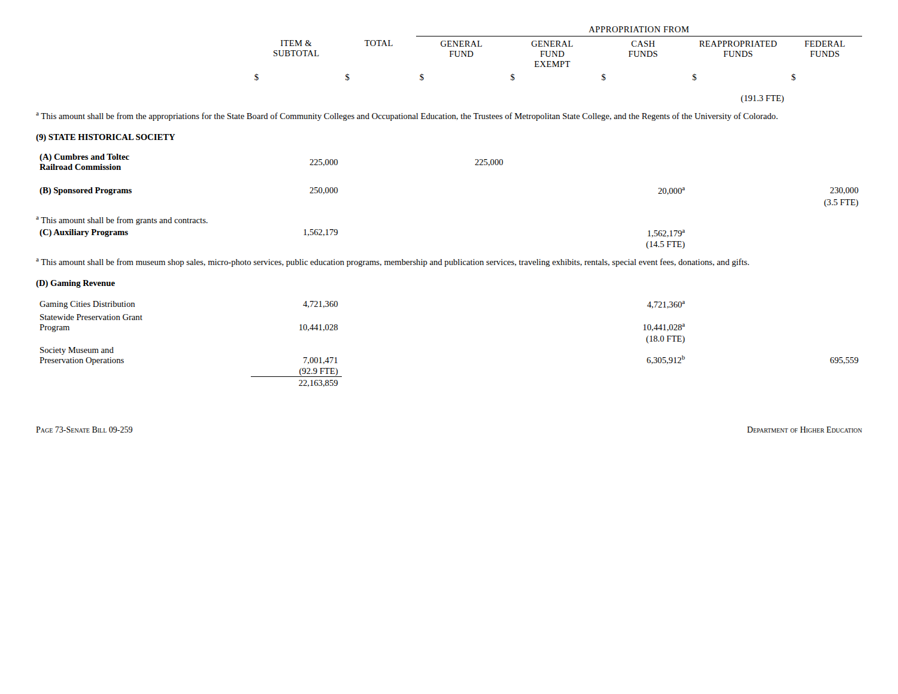| | | | APPROPRIATION FROM |
| | ITEM & SUBTOTAL | TOTAL | GENERAL FUND | GENERAL FUND EXEMPT | CASH FUNDS | REAPPROPRIATED FUNDS | FEDERAL FUNDS |
| | $ | $ | $ | $ | $ | $ | $ |
| | (191.3 FTE) | |
a This amount shall be from the appropriations for the State Board of Community Colleges and Occupational Education, the Trustees of Metropolitan State College, and the Regents of the University of Colorado.
(9) STATE HISTORICAL SOCIETY
| (A) Cumbres and Toltec Railroad Commission | 225,000 | | 225,000 | | | | |
| (B) Sponsored Programs | 250,000 | | | | 20,000 a | | 230,000 |
| | (3.5 FTE) |
a This amount shall be from grants and contracts.
| (C) Auxiliary Programs | 1,562,179 | | | | 1,562,179 a | | |
| | (14.5 FTE) | | |
a This amount shall be from museum shop sales, micro-photo services, public education programs, membership and publication services, traveling exhibits, rentals, special event fees, donations, and gifts.
(D) Gaming Revenue
| Gaming Cities Distribution | 4,721,360 | | | | 4,721,360 a | | |
| Statewide Preservation Grant Program | 10,441,028 | | | | 10,441,028 a | | |
| | (18.0 FTE) | | |
| Society Museum and Preservation Operations | 7,001,471 | | | | 6,305,912 b | | 695,559 |
| | (92.9 FTE) | | | | | | |
| | 22,163,859 | | | | | | |
Page 73-Senate Bill 09-259 Department of Higher Education